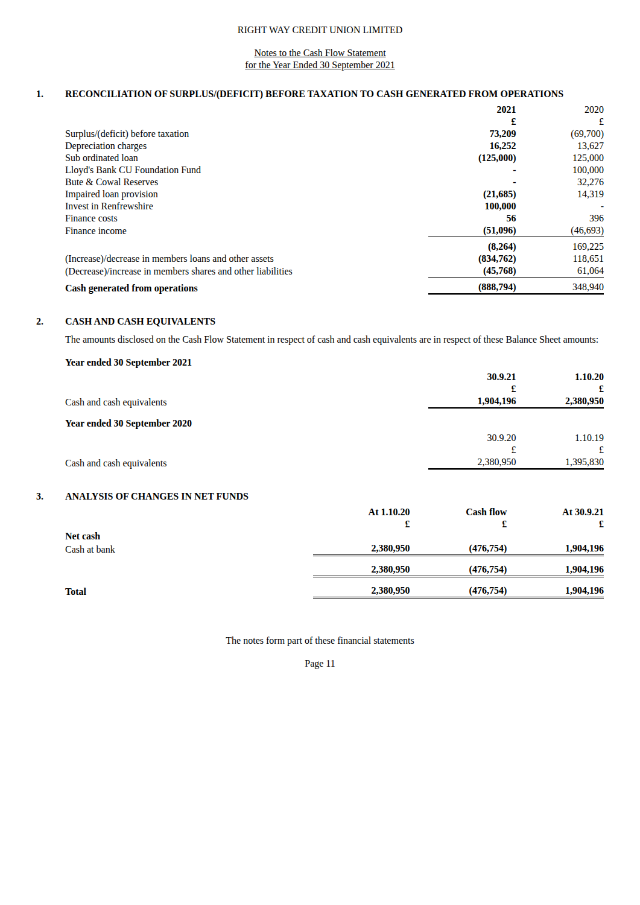RIGHT WAY CREDIT UNION LIMITED
Notes to the Cash Flow Statement
for the Year Ended 30 September 2021
1.
RECONCILIATION OF SURPLUS/(DEFICIT) BEFORE TAXATION TO CASH GENERATED FROM OPERATIONS
| | 2021 | 2020 |
| | £ | £ |
| Surplus/(deficit) before taxation | 73,209 | (69,700) |
| Depreciation charges | 16,252 | 13,627 |
| Sub ordinated loan | (125,000) | 125,000 |
| Lloyd's Bank CU Foundation Fund | - | 100,000 |
| Bute & Cowal Reserves | - | 32,276 |
| Impaired loan provision | (21,685) | 14,319 |
| Invest in Renfrewshire | 100,000 | - |
| Finance costs | 56 | 396 |
| Finance income | (51,096) | (46,693) |
| | (8,264) | 169,225 |
| (Increase)/decrease in members loans and other assets | (834,762) | 118,651 |
| (Decrease)/increase in members shares and other liabilities | (45,768) | 61,064 |
| Cash generated from operations | (888,794) | 348,940 |
2.
CASH AND CASH EQUIVALENTS
The amounts disclosed on the Cash Flow Statement in respect of cash and cash equivalents are in respect of these Balance Sheet amounts:
Year ended 30 September 2021
| | 30.9.21 | 1.10.20 |
| | £ | £ |
| Cash and cash equivalents | 1,904,196 | 2,380,950 |
Year ended 30 September 2020
| | 30.9.20 | 1.10.19 |
| | £ | £ |
| Cash and cash equivalents | 2,380,950 | 1,395,830 |
3.
ANALYSIS OF CHANGES IN NET FUNDS
| | At 1.10.20 | Cash flow | At 30.9.21 |
| | £ | £ | £ |
| Net cash | | | |
| Cash at bank | 2,380,950 | (476,754) | 1,904,196 |
| | 2,380,950 | (476,754) | 1,904,196 |
| Total | 2,380,950 | (476,754) | 1,904,196 |
The notes form part of these financial statements
Page 11